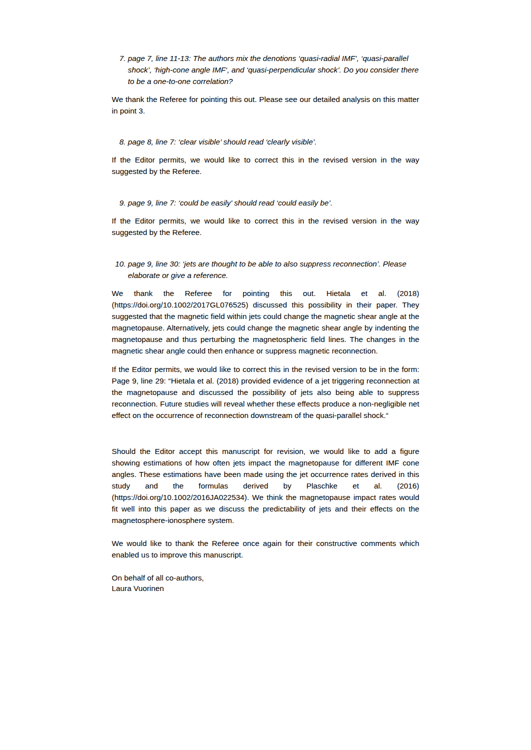page 7, line 11-13: The authors mix the denotions ‘quasi-radial IMF’, ‘quasi-parallel shock’, ‘high-cone angle IMF‘, and ‘quasi-perpendicular shock’. Do you consider there to be a one-to-one correlation?
We thank the Referee for pointing this out. Please see our detailed analysis on this matter in point 3.
page 8, line 7: ‘clear visible’ should read ‘clearly visible’.
If the Editor permits, we would like to correct this in the revised version in the way suggested by the Referee.
page 9, line 7: ‘could be easily’ should read ‘could easily be’.
If the Editor permits, we would like to correct this in the revised version in the way suggested by the Referee.
page 9, line 30: ‘jets are thought to be able to also suppress reconnection’. Please elaborate or give a reference.
We thank the Referee for pointing this out. Hietala et al. (2018) (https://doi.org/10.1002/2017GL076525) discussed this possibility in their paper. They suggested that the magnetic field within jets could change the magnetic shear angle at the magnetopause. Alternatively, jets could change the magnetic shear angle by indenting the magnetopause and thus perturbing the magnetospheric field lines. The changes in the magnetic shear angle could then enhance or suppress magnetic reconnection.
If the Editor permits, we would like to correct this in the revised version to be in the form: Page 9, line 29: “Hietala et al. (2018) provided evidence of a jet triggering reconnection at the magnetopause and discussed the possibility of jets also being able to suppress reconnection. Future studies will reveal whether these effects produce a non-negligible net effect on the occurrence of reconnection downstream of the quasi-parallel shock.“
Should the Editor accept this manuscript for revision, we would like to add a figure showing estimations of how often jets impact the magnetopause for different IMF cone angles. These estimations have been made using the jet occurrence rates derived in this study and the formulas derived by Plaschke et al. (2016) (https://doi.org/10.1002/2016JA022534). We think the magnetopause impact rates would fit well into this paper as we discuss the predictability of jets and their effects on the magnetosphere-ionosphere system.
We would like to thank the Referee once again for their constructive comments which enabled us to improve this manuscript.
On behalf of all co-authors,
Laura Vuorinen